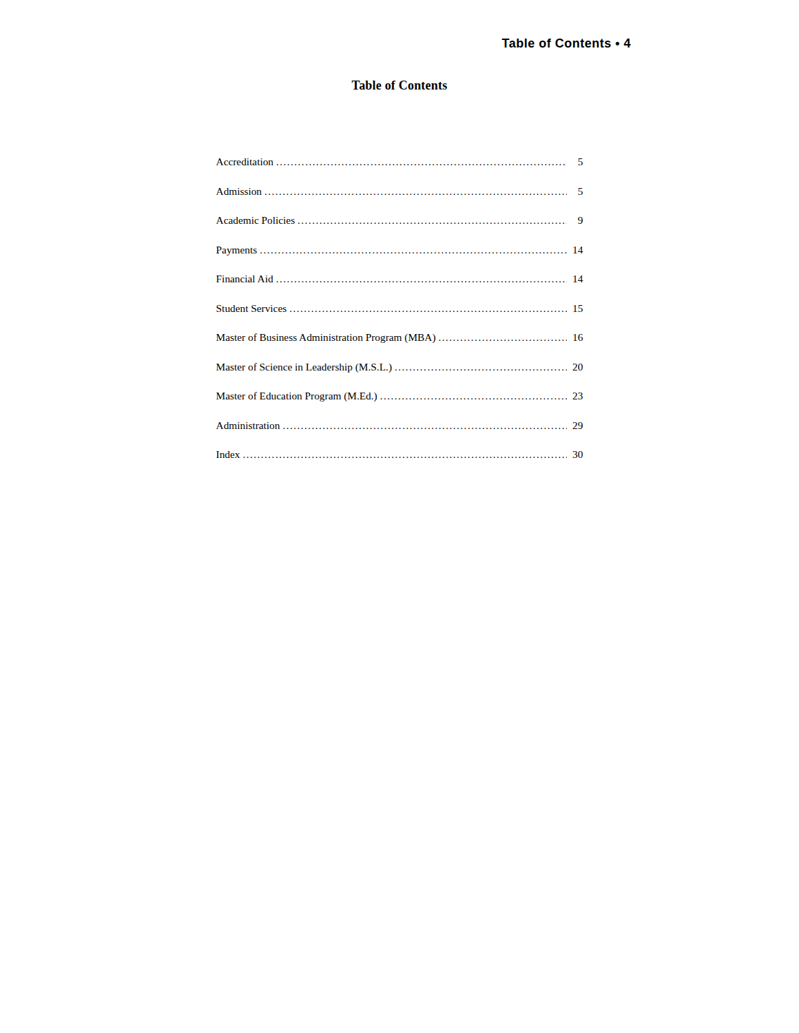Table of Contents • 4
Table of Contents
Accreditation ................................................................................................................. 5
Admission ..................................................................................................................... 5
Academic Policies ..................................................................................................... 9
Payments .................................................................................................................. 14
Financial Aid ............................................................................................................. 14
Student Services ....................................................................................................... 15
Master of Business Administration Program (MBA) .............................................. 16
Master of Science in Leadership (M.S.L.) ............................................................. 20
Master of Education Program (M.Ed.) .................................................................... 23
Administration .......................................................................................................... 29
Index ....................................................................................................................... 30